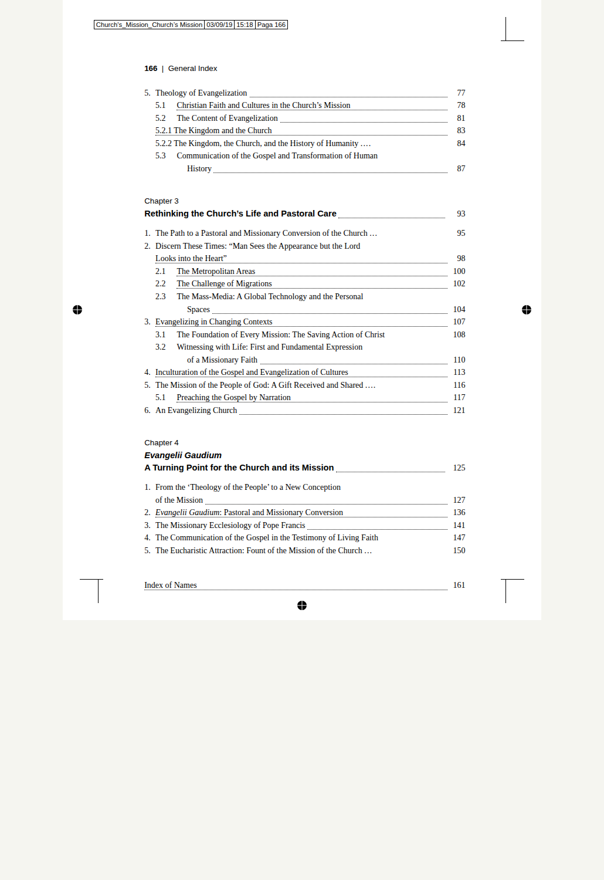Church's_Mission_Church’s Mission 03/09/1915:18 Pag a 166
166 | General Index
| 5. | Theology of Evangelization | 77 |
| | 5.1 | Christian Faith and Cultures in the Church’s Mission | 78 |
| | 5.2 | The Content of Evangelization | 81 |
| | 5.2.1 The Kingdom and the Church | 83 |
| | 5.2.2 The Kingdom, the Church, and the History of Humanity . . . . | 84 |
| | 5.3 | Communication of the Gospel and Transformation of Human | |
| | | History | 87 |
Chapter 3
Rethinking the Church’s Life and Pastoral Care 93
| 1. | The Path to a Pastoral and Missionary Conversion of the Church . . . | 95 |
| 2. | Discern These Times: “Man Sees the Appearance but the Lord | |
| | Looks into the Heart” | 98 |
| | 2.1 | The Metropolitan Areas | 100 |
| | 2.2 | The Challenge of Migrations | 102 |
| | 2.3 | The Mass-Media: A Global Technology and the Personal | |
| | | Spaces | 104 |
| 3. | Evangelizing in Changing Contexts | 107 |
| | 3.1 | The Foundation of Every Mission: The Saving Action of Christ | 108 |
| | 3.2 | Witnessing with Life: First and Fundamental Expression | |
| | | of a Missionary Faith | 110 |
| 4. | Inculturation of the Gospel and Evangelization of Cultures | 113 |
| 5. | The Mission of the People of God: A Gift Received and Shared . . . . | 116 |
| | 5.1 | Preaching the Gospel by Narration | 117 |
| 6. | An Evangelizing Church | 121 |
Chapter 4
Evangelii Gaudium
A Turning Point for the Church and its Mission 125
| 1. | From the ‘Theology of the People’ to a New Conception | |
| | of the Mission | 127 |
| 2. | Evangelii Gaudium : Pastoral and Missionary Conversion | 136 |
| 3. | The Missionary Ecclesiology of Pope Francis | 141 |
| 4. | The Communication of the Gospel in the Testimony of Living Faith | 147 |
| 5. | The Eucharistic Attraction: Fount of the Mission of the Church . . . | 150 |
| Index of Names | 161 |